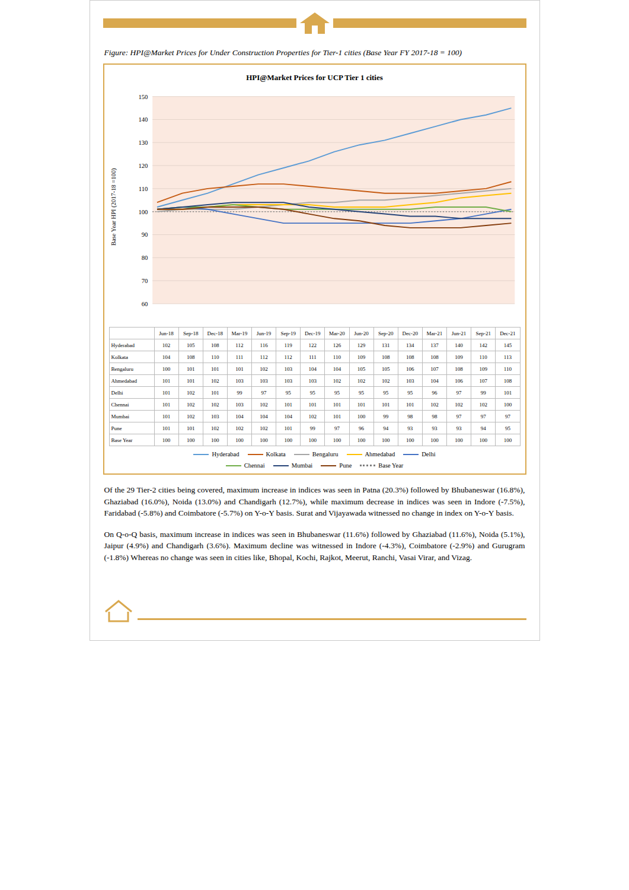Figure: HPI@Market Prices for Under Construction Properties for Tier-1 cities (Base Year FY 2017-18 = 100)
HPI@Market Prices for UCP Tier 1 cities
Base Year HPI (2017-18 =100)
150 140 130 120 110 100 90 80 70 60
| | Jun-18 | Sep-18 | Dec-18 | Mar-19 | Jun-19 | Sep-19 | Dec-19 | Mar-20 | Jun-20 | Sep-20 | Dec-20 | Mar-21 | Jun-21 | Sep-21 | Dec-21 |
| --- | --- | --- | --- | --- | --- | --- | --- | --- | --- | --- | --- | --- | --- | --- | --- |
| Hyderabad | 102 | 105 | 108 | 112 | 116 | 119 | 122 | 126 | 129 | 131 | 134 | 137 | 140 | 142 | 145 |
| Kolkata | 104 | 108 | 110 | 111 | 112 | 112 | 111 | 110 | 109 | 108 | 108 | 108 | 109 | 110 | 113 |
| Bengaluru | 100 | 101 | 101 | 101 | 102 | 103 | 104 | 104 | 105 | 105 | 106 | 107 | 108 | 109 | 110 |
| Ahmedabad | 101 | 101 | 102 | 103 | 103 | 103 | 103 | 102 | 102 | 102 | 103 | 104 | 106 | 107 | 108 |
| Delhi | 101 | 102 | 101 | 99 | 97 | 95 | 95 | 95 | 95 | 95 | 95 | 96 | 97 | 99 | 101 |
| Chennai | 101 | 102 | 102 | 103 | 102 | 101 | 101 | 101 | 101 | 101 | 101 | 102 | 102 | 102 | 100 |
| Mumbai | 101 | 102 | 103 | 104 | 104 | 104 | 102 | 101 | 100 | 99 | 98 | 98 | 97 | 97 | 97 |
| Pune | 101 | 101 | 102 | 102 | 102 | 101 | 99 | 97 | 96 | 94 | 93 | 93 | 93 | 94 | 95 |
| Base Year | 100 | 100 | 100 | 100 | 100 | 100 | 100 | 100 | 100 | 100 | 100 | 100 | 100 | 100 | 100 |
Hyderabad Kolkata Bengaluru Ahmedabad Delhi
Chennai Mumbai Pune Base Year
Of the 29 Tier-2 cities being covered, maximum increase in indices was seen in Patna (20.3%) followed by Bhubaneswar (16.8%), Ghaziabad (16.0%), Noida (13.0%) and Chandigarh (12.7%), while maximum decrease in indices was seen in Indore (-7.5%), Faridabad (-5.8%) and Coimbatore (-5.7%) on Y-o-Y basis. Surat and Vijayawada witnessed no change in index on Y-o-Y basis.
On Q-o-Q basis, maximum increase in indices was seen in Bhubaneswar (11.6%) followed by Ghaziabad (11.6%), Noida (5.1%), Jaipur (4.9%) and Chandigarh (3.6%). Maximum decline was witnessed in Indore (-4.3%), Coimbatore (-2.9%) and Gurugram (-1.8%) Whereas no change was seen in cities like, Bhopal, Kochi, Rajkot, Meerut, Ranchi, Vasai Virar, and Vizag.